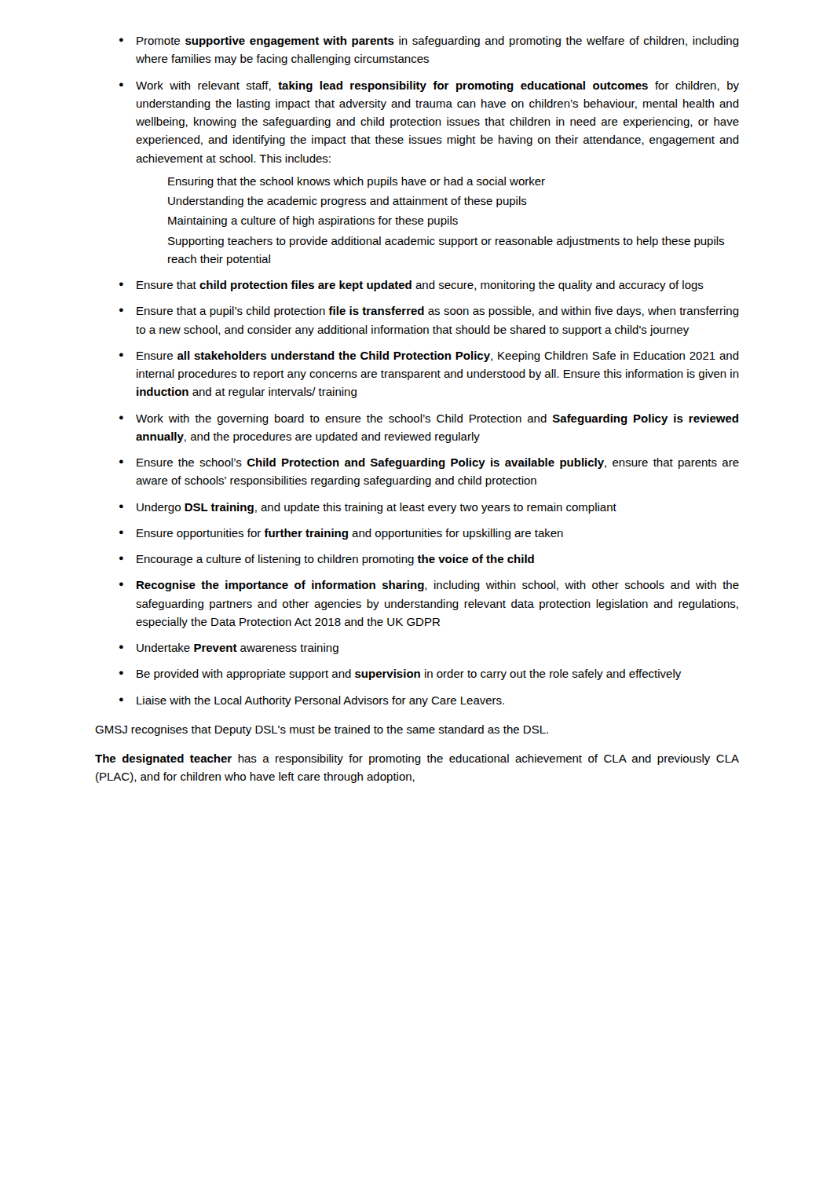Promote supportive engagement with parents in safeguarding and promoting the welfare of children, including where families may be facing challenging circumstances
Work with relevant staff, taking lead responsibility for promoting educational outcomes for children, by understanding the lasting impact that adversity and trauma can have on children’s behaviour, mental health and wellbeing, knowing the safeguarding and child protection issues that children in need are experiencing, or have experienced, and identifying the impact that these issues might be having on their attendance, engagement and achievement at school. This includes:
Ensuring that the school knows which pupils have or had a social worker
Understanding the academic progress and attainment of these pupils
Maintaining a culture of high aspirations for these pupils
Supporting teachers to provide additional academic support or reasonable adjustments to help these pupils reach their potential
Ensure that child protection files are kept updated and secure, monitoring the quality and accuracy of logs
Ensure that a pupil’s child protection file is transferred as soon as possible, and within five days, when transferring to a new school, and consider any additional information that should be shared to support a child's journey
Ensure all stakeholders understand the Child Protection Policy, Keeping Children Safe in Education 2021 and internal procedures to report any concerns are transparent and understood by all. Ensure this information is given in induction and at regular intervals/ training
Work with the governing board to ensure the school’s Child Protection and Safeguarding Policy is reviewed annually, and the procedures are updated and reviewed regularly
Ensure the school’s Child Protection and Safeguarding Policy is available publicly, ensure that parents are aware of schools' responsibilities regarding safeguarding and child protection
Undergo DSL training, and update this training at least every two years to remain compliant
Ensure opportunities for further training and opportunities for upskilling are taken
Encourage a culture of listening to children promoting the voice of the child
Recognise the importance of information sharing, including within school, with other schools and with the safeguarding partners and other agencies by understanding relevant data protection legislation and regulations, especially the Data Protection Act 2018 and the UK GDPR
Undertake Prevent awareness training
Be provided with appropriate support and supervision in order to carry out the role safely and effectively
Liaise with the Local Authority Personal Advisors for any Care Leavers.
GMSJ recognises that Deputy DSL's must be trained to the same standard as the DSL.
The designated teacher has a responsibility for promoting the educational achievement of CLA and previously CLA (PLAC), and for children who have left care through adoption,